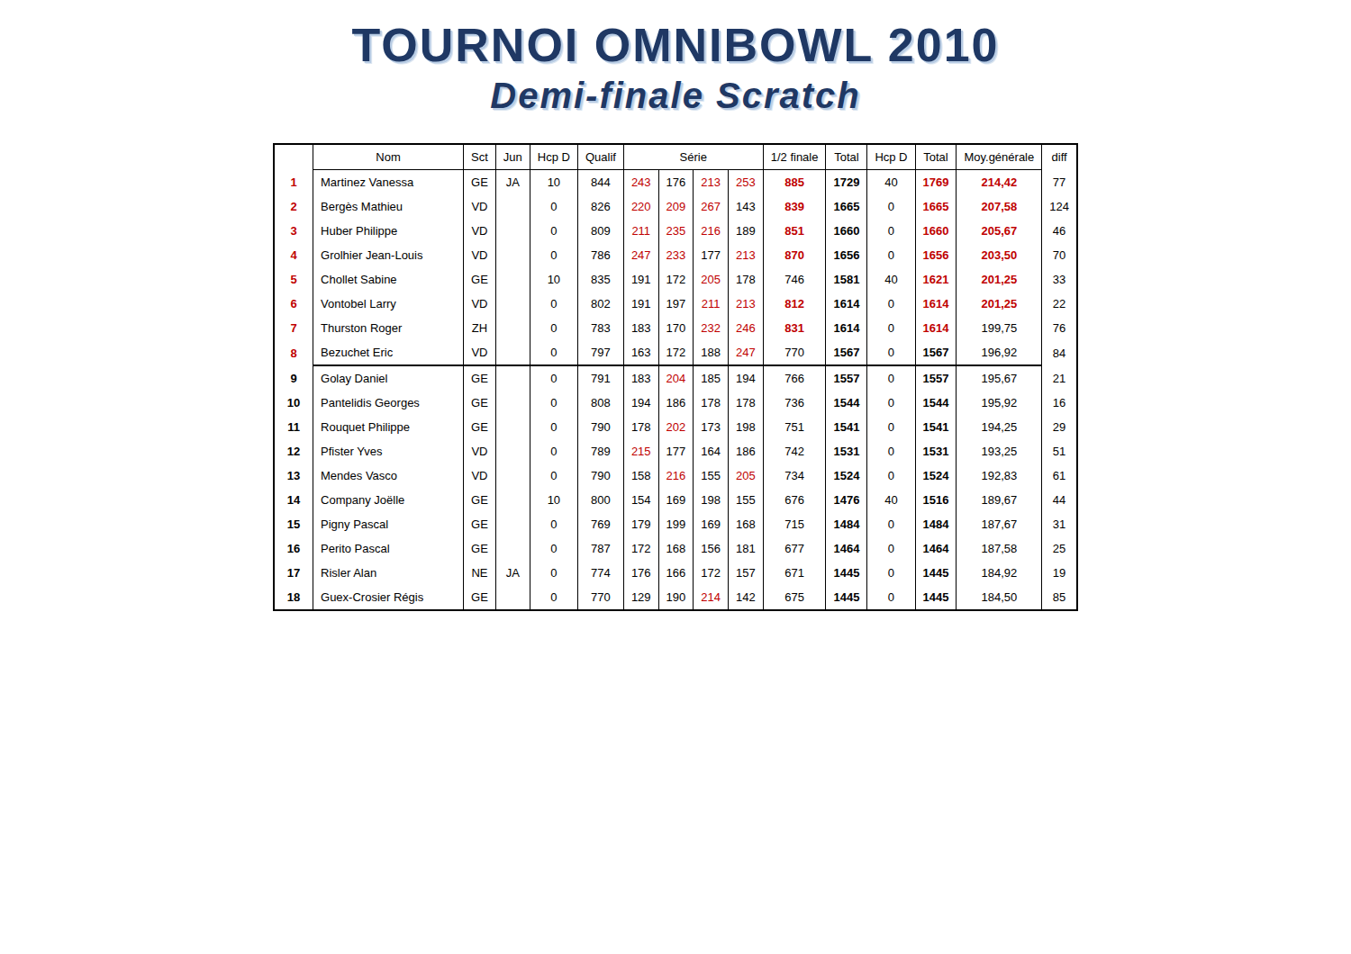TOURNOI OMNIBOWL 2010
Demi-finale Scratch
| | Nom | Sct | Jun | Hcp D | Qualif | Série | 1/2 finale | Total | Hcp D | Total | Moy.générale | diff |
| --- | --- | --- | --- | --- | --- | --- | --- | --- | --- | --- | --- | --- |
| 1 | Martinez Vanessa | GE | JA | 10 | 844 | 243 | 176 | 213 | 253 | 885 | 1729 | 40 | 1769 | 214,42 | 77 |
| 2 | Bergès Mathieu | VD | | 0 | 826 | 220 | 209 | 267 | 143 | 839 | 1665 | 0 | 1665 | 207,58 | 124 |
| 3 | Huber Philippe | VD | | 0 | 809 | 211 | 235 | 216 | 189 | 851 | 1660 | 0 | 1660 | 205,67 | 46 |
| 4 | Grolhier Jean-Louis | VD | | 0 | 786 | 247 | 233 | 177 | 213 | 870 | 1656 | 0 | 1656 | 203,50 | 70 |
| 5 | Chollet Sabine | GE | | 10 | 835 | 191 | 172 | 205 | 178 | 746 | 1581 | 40 | 1621 | 201,25 | 33 |
| 6 | Vontobel Larry | VD | | 0 | 802 | 191 | 197 | 211 | 213 | 812 | 1614 | 0 | 1614 | 201,25 | 22 |
| 7 | Thurston Roger | ZH | | 0 | 783 | 183 | 170 | 232 | 246 | 831 | 1614 | 0 | 1614 | 199,75 | 76 |
| 8 | Bezuchet Eric | VD | | 0 | 797 | 163 | 172 | 188 | 247 | 770 | 1567 | 0 | 1567 | 196,92 | 84 |
| 9 | Golay Daniel | GE | | 0 | 791 | 183 | 204 | 185 | 194 | 766 | 1557 | 0 | 1557 | 195,67 | 21 |
| 10 | Pantelidis Georges | GE | | 0 | 808 | 194 | 186 | 178 | 178 | 736 | 1544 | 0 | 1544 | 195,92 | 16 |
| 11 | Rouquet Philippe | GE | | 0 | 790 | 178 | 202 | 173 | 198 | 751 | 1541 | 0 | 1541 | 194,25 | 29 |
| 12 | Pfister Yves | VD | | 0 | 789 | 215 | 177 | 164 | 186 | 742 | 1531 | 0 | 1531 | 193,25 | 51 |
| 13 | Mendes Vasco | VD | | 0 | 790 | 158 | 216 | 155 | 205 | 734 | 1524 | 0 | 1524 | 192,83 | 61 |
| 14 | Company Joëlle | GE | | 10 | 800 | 154 | 169 | 198 | 155 | 676 | 1476 | 40 | 1516 | 189,67 | 44 |
| 15 | Pigny Pascal | GE | | 0 | 769 | 179 | 199 | 169 | 168 | 715 | 1484 | 0 | 1484 | 187,67 | 31 |
| 16 | Perito Pascal | GE | | 0 | 787 | 172 | 168 | 156 | 181 | 677 | 1464 | 0 | 1464 | 187,58 | 25 |
| 17 | Risler Alan | NE | JA | 0 | 774 | 176 | 166 | 172 | 157 | 671 | 1445 | 0 | 1445 | 184,92 | 19 |
| 18 | Guex-Crosier Régis | GE | | 0 | 770 | 129 | 190 | 214 | 142 | 675 | 1445 | 0 | 1445 | 184,50 | 85 |